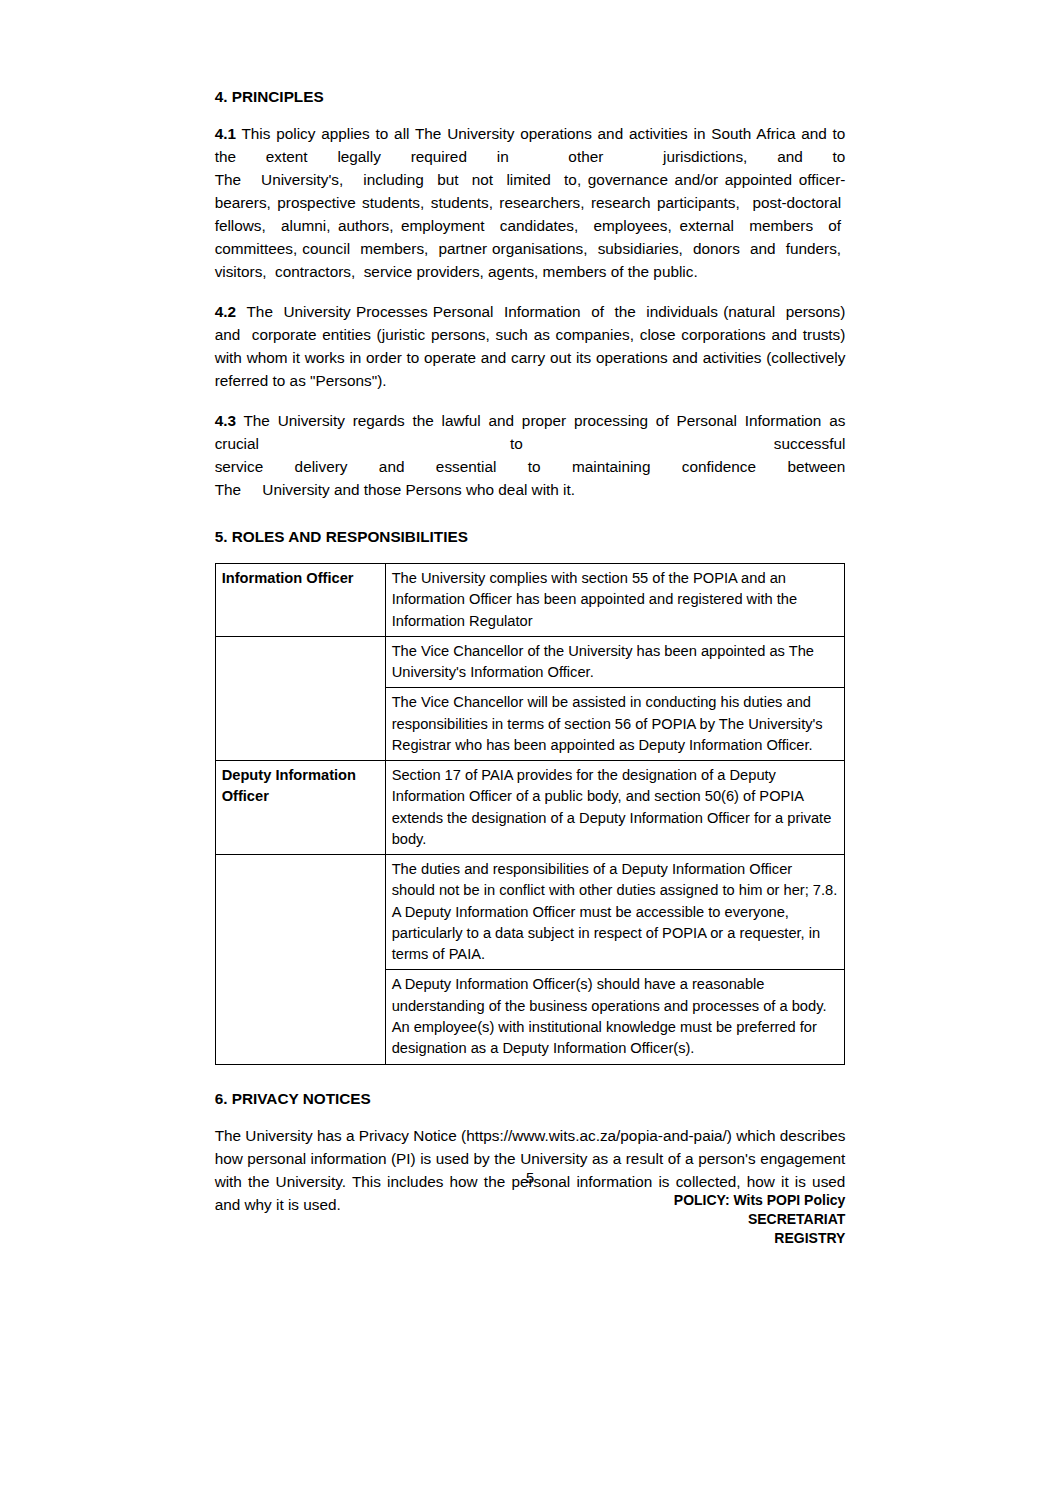4. PRINCIPLES
4.1 This policy applies to all The University operations and activities in South Africa and to the extent legally required in other jurisdictions, and to The University's, including but not limited to, governance and/or appointed officer-bearers, prospective students, students, researchers, research participants, post-doctoral fellows, alumni, authors, employment candidates, employees, external members of committees, council members, partner organisations, subsidiaries, donors and funders, visitors, contractors, service providers, agents, members of the public.
4.2 The University Processes Personal Information of the individuals (natural persons) and corporate entities (juristic persons, such as companies, close corporations and trusts) with whom it works in order to operate and carry out its operations and activities (collectively referred to as "Persons").
4.3 The University regards the lawful and proper processing of Personal Information as crucial to successful service delivery and essential to maintaining confidence between The University and those Persons who deal with it.
5. ROLES AND RESPONSIBILITIES
| Information Officer | The University complies with section 55 of the POPIA and an Information Officer has been appointed and registered with the Information Regulator |
| | The Vice Chancellor of the University has been appointed as The University's Information Officer. |
| | The Vice Chancellor will be assisted in conducting his duties and responsibilities in terms of section 56 of POPIA by The University's Registrar who has been appointed as Deputy Information Officer. |
| Deputy Information Officer | Section 17 of PAIA provides for the designation of a Deputy Information Officer of a public body, and section 50(6) of POPIA extends the designation of a Deputy Information Officer for a private body. |
| | The duties and responsibilities of a Deputy Information Officer should not be in conflict with other duties assigned to him or her; 7.8. A Deputy Information Officer must be accessible to everyone, particularly to a data subject in respect of POPIA or a requester, in terms of PAIA. |
| | A Deputy Information Officer(s) should have a reasonable understanding of the business operations and processes of a body. An employee(s) with institutional knowledge must be preferred for designation as a Deputy Information Officer(s). |
6. PRIVACY NOTICES
The University has a Privacy Notice (https://www.wits.ac.za/popia-and-paia/) which describes how personal information (PI) is used by the University as a result of a person's engagement with the University. This includes how the personal information is collected, how it is used and why it is used.
5
POLICY: Wits POPI Policy
SECRETARIAT
REGISTRY